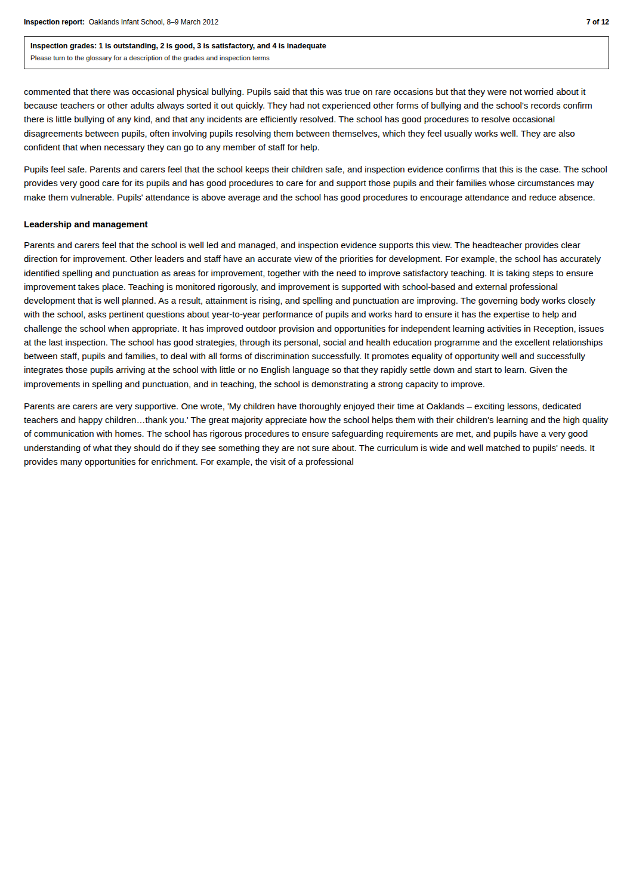Inspection report: Oaklands Infant School, 8–9 March 2012
7 of 12
Inspection grades: 1 is outstanding, 2 is good, 3 is satisfactory, and 4 is inadequate
Please turn to the glossary for a description of the grades and inspection terms
commented that there was occasional physical bullying. Pupils said that this was true on rare occasions but that they were not worried about it because teachers or other adults always sorted it out quickly. They had not experienced other forms of bullying and the school's records confirm there is little bullying of any kind, and that any incidents are efficiently resolved. The school has good procedures to resolve occasional disagreements between pupils, often involving pupils resolving them between themselves, which they feel usually works well. They are also confident that when necessary they can go to any member of staff for help.
Pupils feel safe. Parents and carers feel that the school keeps their children safe, and inspection evidence confirms that this is the case. The school provides very good care for its pupils and has good procedures to care for and support those pupils and their families whose circumstances may make them vulnerable. Pupils' attendance is above average and the school has good procedures to encourage attendance and reduce absence.
Leadership and management
Parents and carers feel that the school is well led and managed, and inspection evidence supports this view. The headteacher provides clear direction for improvement. Other leaders and staff have an accurate view of the priorities for development. For example, the school has accurately identified spelling and punctuation as areas for improvement, together with the need to improve satisfactory teaching. It is taking steps to ensure improvement takes place. Teaching is monitored rigorously, and improvement is supported with school-based and external professional development that is well planned. As a result, attainment is rising, and spelling and punctuation are improving. The governing body works closely with the school, asks pertinent questions about year-to-year performance of pupils and works hard to ensure it has the expertise to help and challenge the school when appropriate. It has improved outdoor provision and opportunities for independent learning activities in Reception, issues at the last inspection. The school has good strategies, through its personal, social and health education programme and the excellent relationships between staff, pupils and families, to deal with all forms of discrimination successfully. It promotes equality of opportunity well and successfully integrates those pupils arriving at the school with little or no English language so that they rapidly settle down and start to learn. Given the improvements in spelling and punctuation, and in teaching, the school is demonstrating a strong capacity to improve.
Parents are carers are very supportive. One wrote, 'My children have thoroughly enjoyed their time at Oaklands – exciting lessons, dedicated teachers and happy children…thank you.' The great majority appreciate how the school helps them with their children's learning and the high quality of communication with homes. The school has rigorous procedures to ensure safeguarding requirements are met, and pupils have a very good understanding of what they should do if they see something they are not sure about. The curriculum is wide and well matched to pupils' needs. It provides many opportunities for enrichment. For example, the visit of a professional